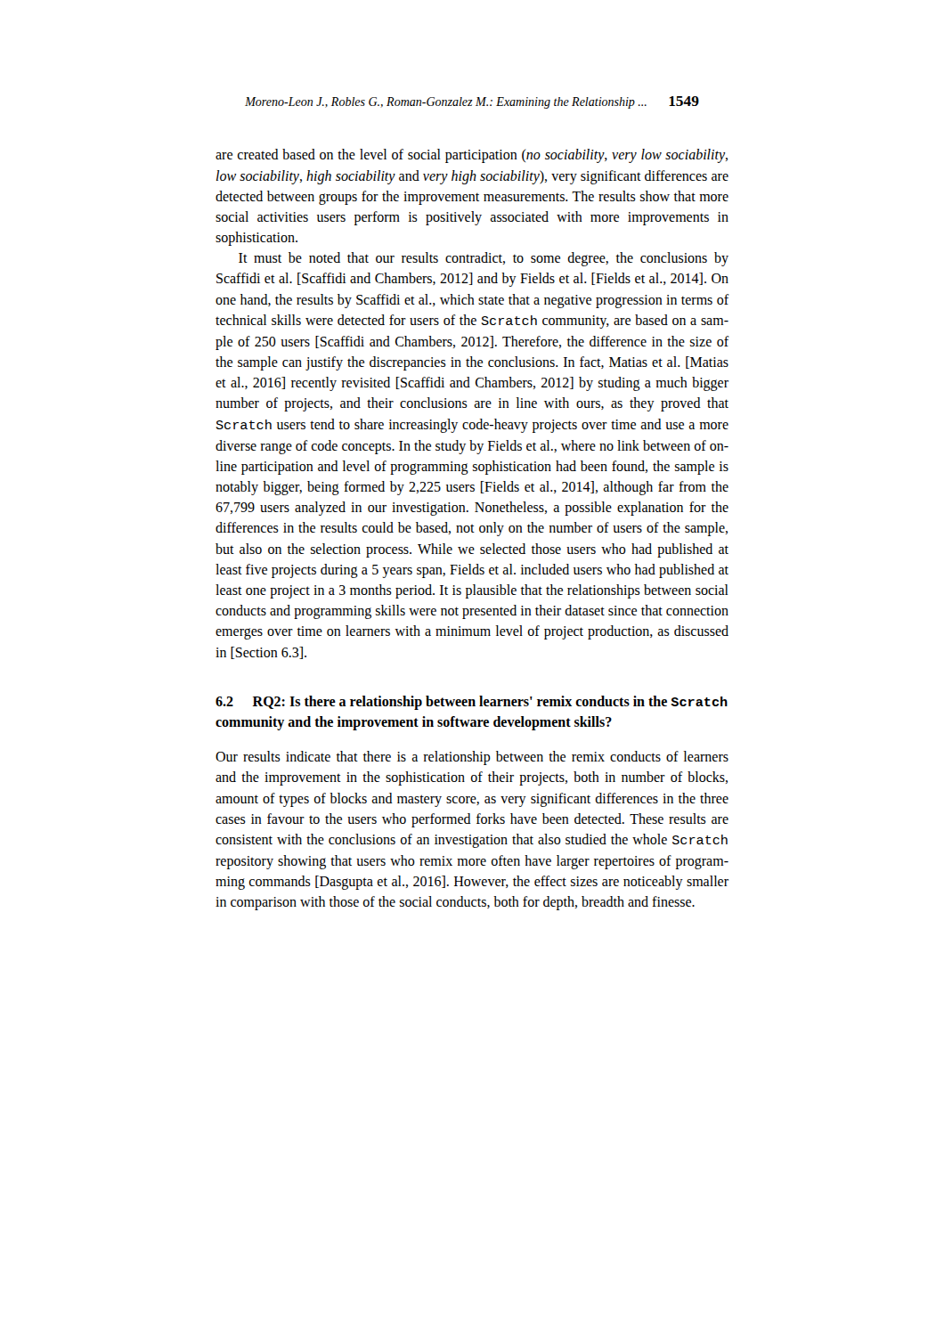Moreno-Leon J., Robles G., Roman-Gonzalez M.: Examining the Relationship ... 1549
are created based on the level of social participation (no sociability, very low sociability, low sociability, high sociability and very high sociability), very significant differences are detected between groups for the improvement measurements. The results show that more social activities users perform is positively associated with more improvements in sophistication.
It must be noted that our results contradict, to some degree, the conclusions by Scaffidi et al. [Scaffidi and Chambers, 2012] and by Fields et al. [Fields et al., 2014]. On one hand, the results by Scaffidi et al., which state that a negative progression in terms of technical skills were detected for users of the Scratch community, are based on a sample of 250 users [Scaffidi and Chambers, 2012]. Therefore, the difference in the size of the sample can justify the discrepancies in the conclusions. In fact, Matias et al. [Matias et al., 2016] recently revisited [Scaffidi and Chambers, 2012] by studing a much bigger number of projects, and their conclusions are in line with ours, as they proved that Scratch users tend to share increasingly code-heavy projects over time and use a more diverse range of code concepts. In the study by Fields et al., where no link between of online participation and level of programming sophistication had been found, the sample is notably bigger, being formed by 2,225 users [Fields et al., 2014], although far from the 67,799 users analyzed in our investigation. Nonetheless, a possible explanation for the differences in the results could be based, not only on the number of users of the sample, but also on the selection process. While we selected those users who had published at least five projects during a 5 years span, Fields et al. included users who had published at least one project in a 3 months period. It is plausible that the relationships between social conducts and programming skills were not presented in their dataset since that connection emerges over time on learners with a minimum level of project production, as discussed in [Section 6.3].
6.2 RQ2: Is there a relationship between learners' remix conducts in the Scratch community and the improvement in software development skills?
Our results indicate that there is a relationship between the remix conducts of learners and the improvement in the sophistication of their projects, both in number of blocks, amount of types of blocks and mastery score, as very significant differences in the three cases in favour to the users who performed forks have been detected. These results are consistent with the conclusions of an investigation that also studied the whole Scratch repository showing that users who remix more often have larger repertoires of programming commands [Dasgupta et al., 2016]. However, the effect sizes are noticeably smaller in comparison with those of the social conducts, both for depth, breadth and finesse.